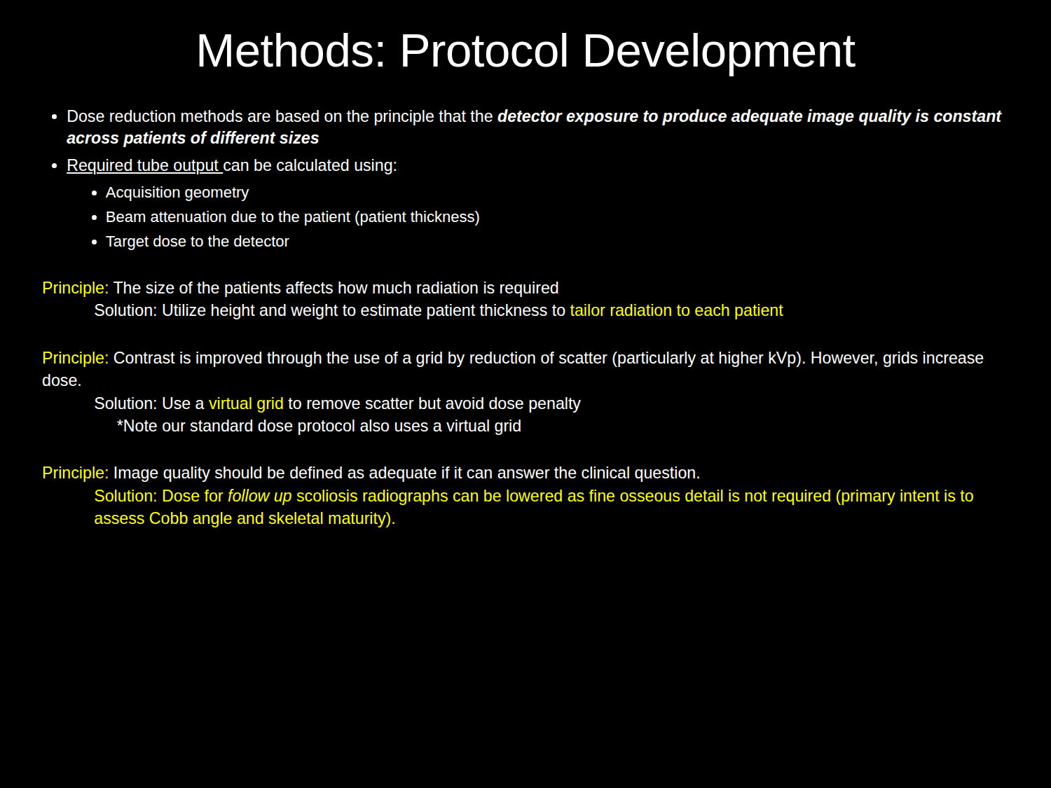Methods: Protocol Development
Dose reduction methods are based on the principle that the detector exposure to produce adequate image quality is constant across patients of different sizes
Required tube output can be calculated using:
Acquisition geometry
Beam attenuation due to the patient (patient thickness)
Target dose to the detector
Principle: The size of the patients affects how much radiation is required Solution: Utilize height and weight to estimate patient thickness to tailor radiation to each patient
Principle: Contrast is improved through the use of a grid by reduction of scatter (particularly at higher kVp). However, grids increase dose. Solution: Use a virtual grid to remove scatter but avoid dose penalty *Note our standard dose protocol also uses a virtual grid
Principle: Image quality should be defined as adequate if it can answer the clinical question. Solution: Dose for follow up scoliosis radiographs can be lowered as fine osseous detail is not required (primary intent is to assess Cobb angle and skeletal maturity).